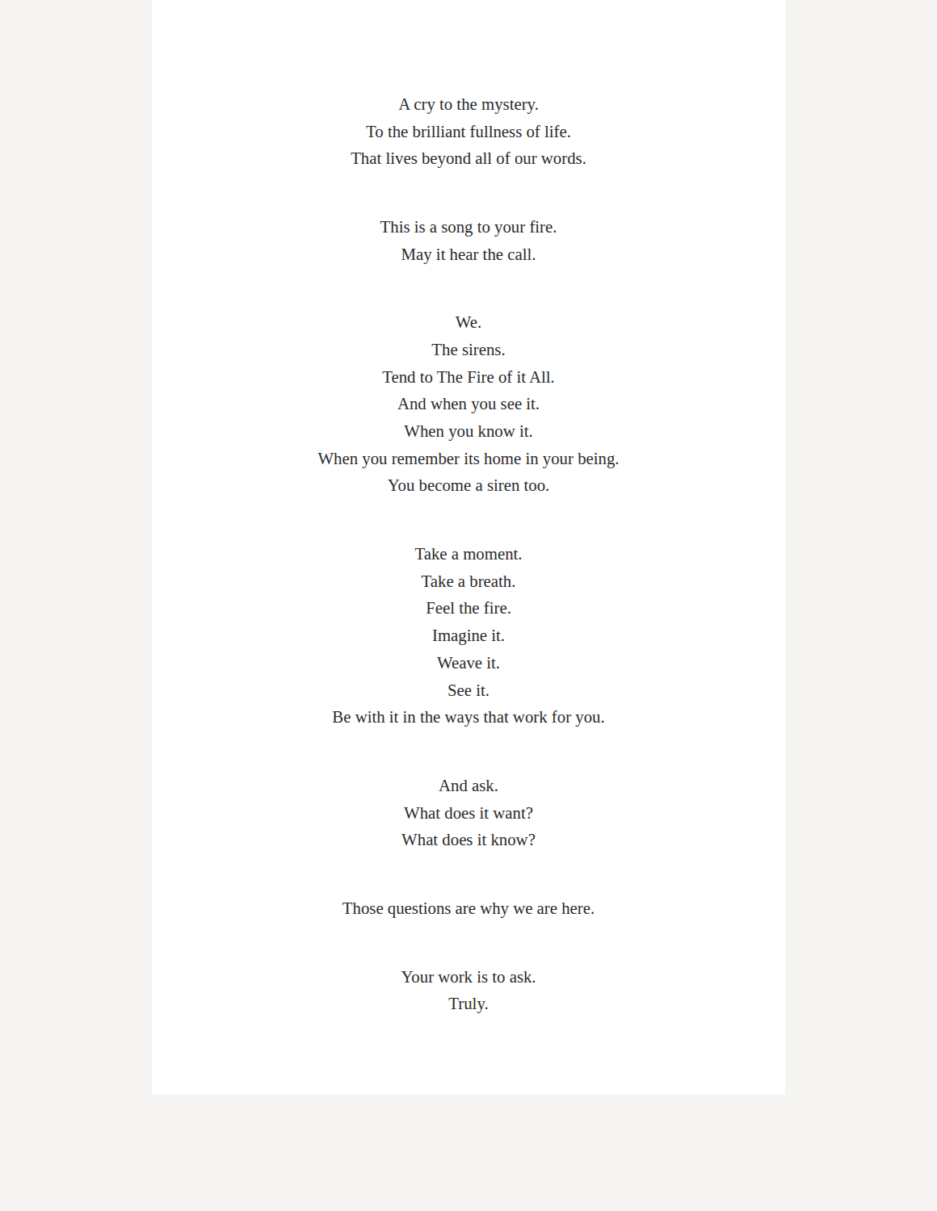A cry to the mystery.
To the brilliant fullness of life.
That lives beyond all of our words.
This is a song to your fire.
May it hear the call.
We.
The sirens.
Tend to The Fire of it All.
And when you see it.
When you know it.
When you remember its home in your being.
You become a siren too.
Take a moment.
Take a breath.
Feel the fire.
Imagine it.
Weave it.
See it.
Be with it in the ways that work for you.
And ask.
What does it want?
What does it know?
Those questions are why we are here.
Your work is to ask.
Truly.